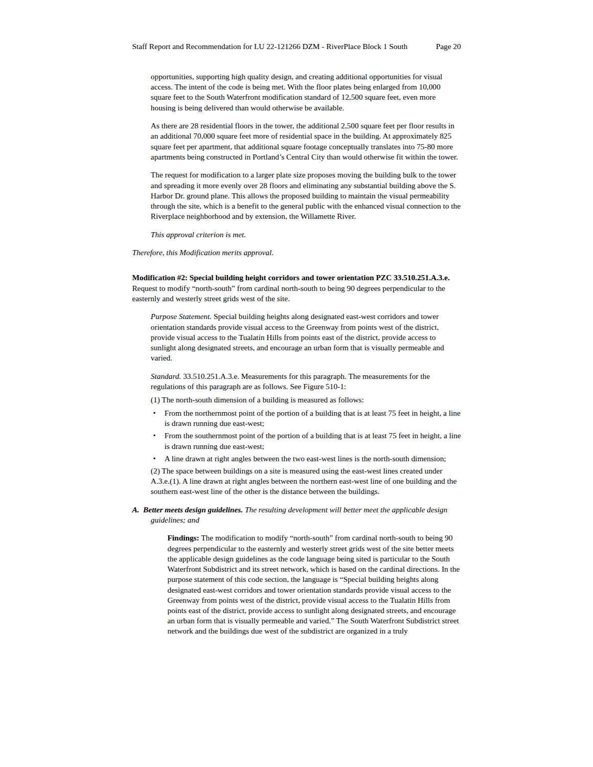Staff Report and Recommendation for LU 22-121266 DZM - RiverPlace Block 1 South Page 20
opportunities, supporting high quality design, and creating additional opportunities for visual access. The intent of the code is being met. With the floor plates being enlarged from 10,000 square feet to the South Waterfront modification standard of 12,500 square feet, even more housing is being delivered than would otherwise be available.
As there are 28 residential floors in the tower, the additional 2,500 square feet per floor results in an additional 70,000 square feet more of residential space in the building. At approximately 825 square feet per apartment, that additional square footage conceptually translates into 75-80 more apartments being constructed in Portland’s Central City than would otherwise fit within the tower.
The request for modification to a larger plate size proposes moving the building bulk to the tower and spreading it more evenly over 28 floors and eliminating any substantial building above the S. Harbor Dr. ground plane. This allows the proposed building to maintain the visual permeability through the site, which is a benefit to the general public with the enhanced visual connection to the Riverplace neighborhood and by extension, the Willamette River.
This approval criterion is met.
Therefore, this Modification merits approval.
Modification #2: Special building height corridors and tower orientation PZC 33.510.251.A.3.e. Request to modify “north-south” from cardinal north-south to being 90 degrees perpendicular to the easternly and westerly street grids west of the site.
Purpose Statement. Special building heights along designated east-west corridors and tower orientation standards provide visual access to the Greenway from points west of the district, provide visual access to the Tualatin Hills from points east of the district, provide access to sunlight along designated streets, and encourage an urban form that is visually permeable and varied.
Standard. 33.510.251.A.3.e. Measurements for this paragraph. The measurements for the regulations of this paragraph are as follows. See Figure 510-1:
(1) The north-south dimension of a building is measured as follows:
From the northernmost point of the portion of a building that is at least 75 feet in height, a line is drawn running due east-west;
From the southernmost point of the portion of a building that is at least 75 feet in height, a line is drawn running due east-west;
A line drawn at right angles between the two east-west lines is the north-south dimension;
(2) The space between buildings on a site is measured using the east-west lines created under A.3.e.(1). A line drawn at right angles between the northern east-west line of one building and the southern east-west line of the other is the distance between the buildings.
A. Better meets design guidelines. The resulting development will better meet the applicable design guidelines; and
Findings: The modification to modify “north-south” from cardinal north-south to being 90 degrees perpendicular to the easternly and westerly street grids west of the site better meets the applicable design guidelines as the code language being sited is particular to the South Waterfront Subdistrict and its street network, which is based on the cardinal directions. In the purpose statement of this code section, the language is “Special building heights along designated east-west corridors and tower orientation standards provide visual access to the Greenway from points west of the district, provide visual access to the Tualatin Hills from points east of the district, provide access to sunlight along designated streets, and encourage an urban form that is visually permeable and varied.” The South Waterfront Subdistrict street network and the buildings due west of the subdistrict are organized in a truly